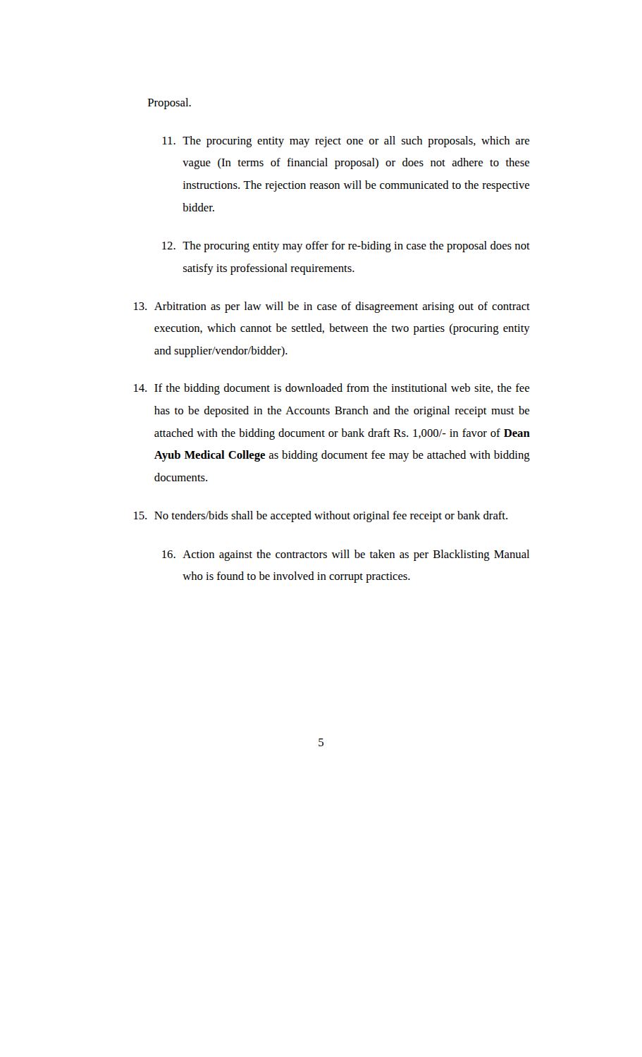Proposal.
11. The procuring entity may reject one or all such proposals, which are vague (In terms of financial proposal) or does not adhere to these instructions. The rejection reason will be communicated to the respective bidder.
12. The procuring entity may offer for re-biding in case the proposal does not satisfy its professional requirements.
13. Arbitration as per law will be in case of disagreement arising out of contract execution, which cannot be settled, between the two parties (procuring entity and supplier/vendor/bidder).
14. If the bidding document is downloaded from the institutional web site, the fee has to be deposited in the Accounts Branch and the original receipt must be attached with the bidding document or bank draft Rs. 1,000/- in favor of Dean Ayub Medical College as bidding document fee may be attached with bidding documents.
15. No tenders/bids shall be accepted without original fee receipt or bank draft.
16. Action against the contractors will be taken as per Blacklisting Manual who is found to be involved in corrupt practices.
5